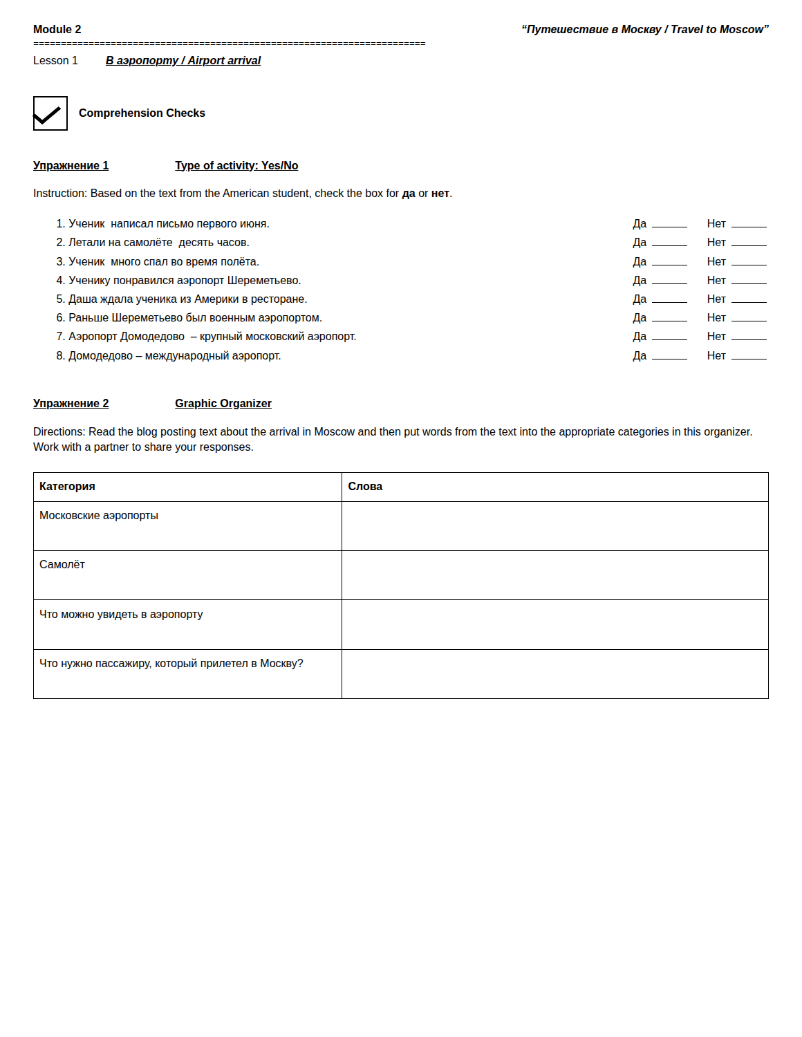Module 2 “Путешествие в Москву / Travel to Moscow”
=======================================================================
Lesson 1 В аэропорту / Airport arrival
Comprehension Checks
Упражнение 1 Type of activity: Yes/No
Instruction: Based on the text from the American student, check the box for да or нет.
Ученик написал письмо первого июня. Да Нет
Летали на самолёте десять часов. Да Нет
Ученик много спал во время полёта. Да Нет
Ученику понравился аэропорт Шереметьево. Да Нет
Даша ждала ученика из Америки в ресторане. Да Нет
Раньше Шереметьево был военным аэропортом. Да Нет
Аэропорт Домодедово – крупный московский аэропорт. Да Нет
Домодедово – международный аэропорт. Да Нет
Упражнение 2 Graphic Organizer
Directions: Read the blog posting text about the arrival in Moscow and then put words from the text into the appropriate categories in this organizer. Work with a partner to share your responses.
| Категория | Слова |
| --- | --- |
| Московские аэропорты | |
| Самолёт | |
| Что можно увидеть в аэропорту | |
| Что нужно пассажиру, который прилетел в Москву? | |